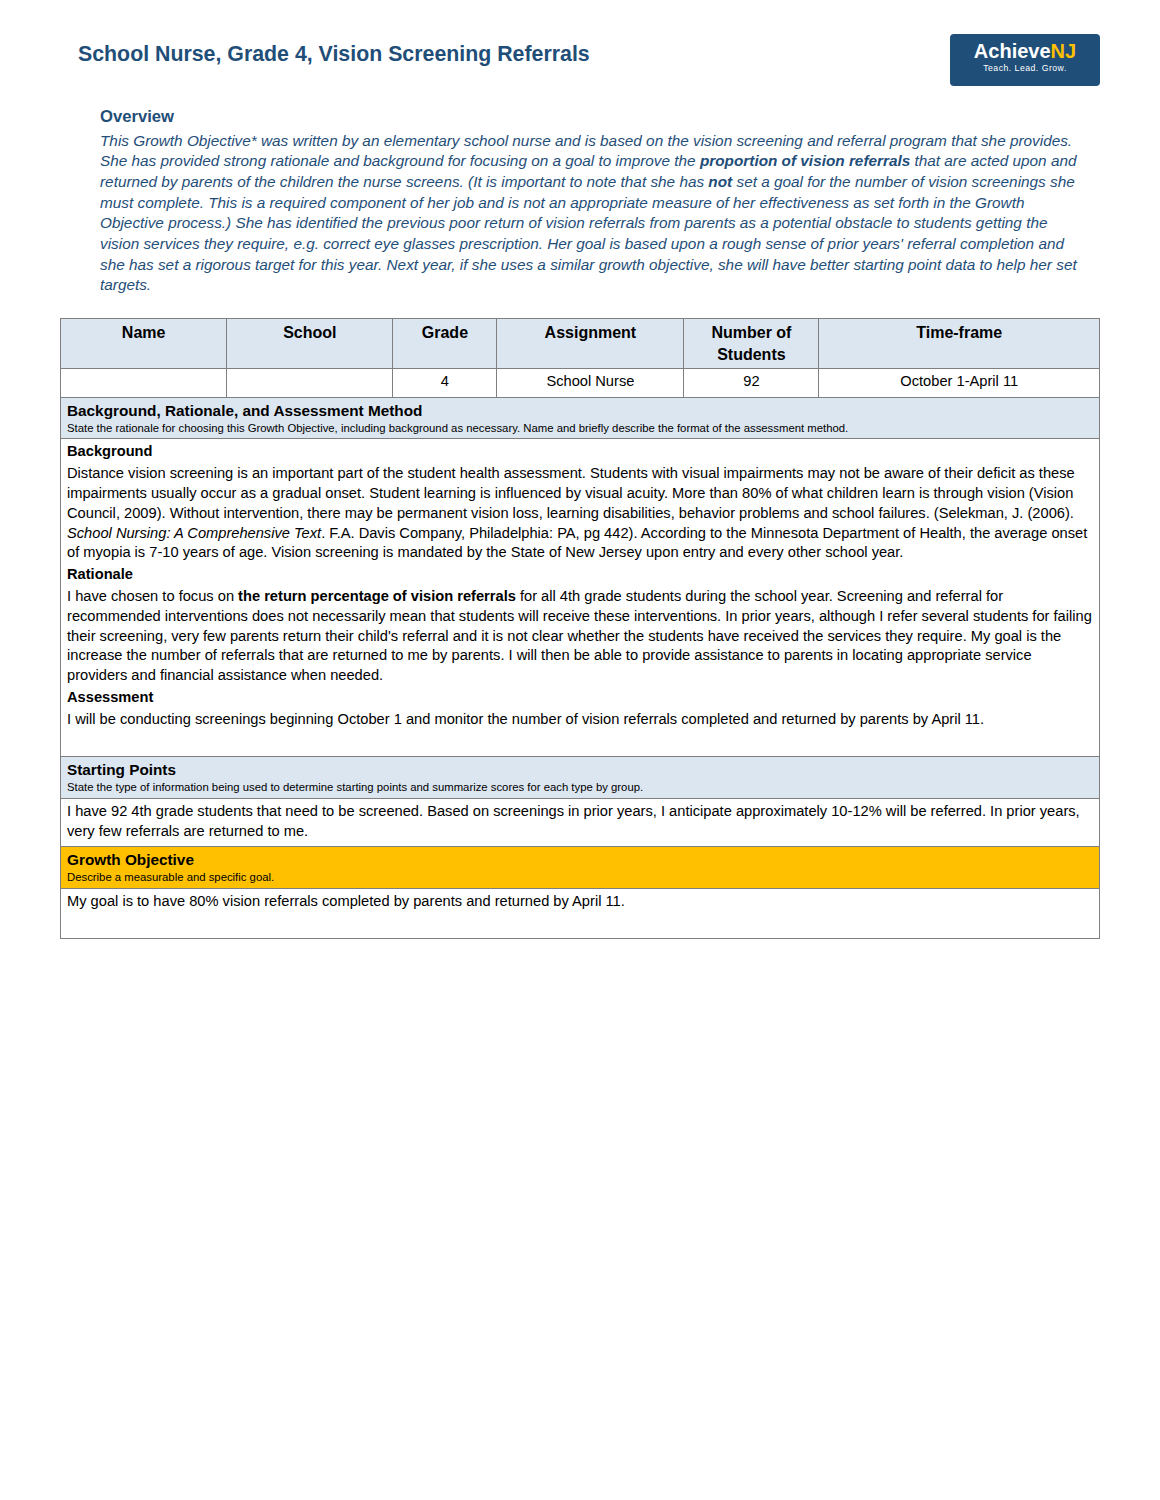AchieveNJ Teach. Lead. Grow.
School Nurse, Grade 4, Vision Screening Referrals
Overview
This Growth Objective* was written by an elementary school nurse and is based on the vision screening and referral program that she provides. She has provided strong rationale and background for focusing on a goal to improve the proportion of vision referrals that are acted upon and returned by parents of the children the nurse screens. (It is important to note that she has not set a goal for the number of vision screenings she must complete. This is a required component of her job and is not an appropriate measure of her effectiveness as set forth in the Growth Objective process.) She has identified the previous poor return of vision referrals from parents as a potential obstacle to students getting the vision services they require, e.g. correct eye glasses prescription. Her goal is based upon a rough sense of prior years' referral completion and she has set a rigorous target for this year. Next year, if she uses a similar growth objective, she will have better starting point data to help her set targets.
| Name | School | Grade | Assignment | Number of Students | Time-frame |
| --- | --- | --- | --- | --- | --- |
| | | 4 | School Nurse | 92 | October 1-April 11 |
| Background, Rationale, and Assessment Method State the rationale for choosing this Growth Objective, including background as necessary. Name and briefly describe the format of the assessment method. |
| Background Distance vision screening is an important part of the student health assessment. Students with visual impairments may not be aware of their deficit as these impairments usually occur as a gradual onset. Student learning is influenced by visual acuity. More than 80% of what children learn is through vision (Vision Council, 2009). Without intervention, there may be permanent vision loss, learning disabilities, behavior problems and school failures. (Selekman, J. (2006). School Nursing: A Comprehensive Text . F.A. Davis Company, Philadelphia: PA, pg 442). According to the Minnesota Department of Health, the average onset of myopia is 7-10 years of age. Vision screening is mandated by the State of New Jersey upon entry and every other school year. Rationale I have chosen to focus on the return percentage of vision referrals for all 4th grade students during the school year. Screening and referral for recommended interventions does not necessarily mean that students will receive these interventions. In prior years, although I refer several students for failing their screening, very few parents return their child's referral and it is not clear whether the students have received the services they require. My goal is the increase the number of referrals that are returned to me by parents. I will then be able to provide assistance to parents in locating appropriate service providers and financial assistance when needed. Assessment I will be conducting screenings beginning October 1 and monitor the number of vision referrals completed and returned by parents by April 11. |
| Starting Points State the type of information being used to determine starting points and summarize scores for each type by group. |
| I have 92 4th grade students that need to be screened. Based on screenings in prior years, I anticipate approximately 10-12% will be referred. In prior years, very few referrals are returned to me. |
| Growth Objective Describe a measurable and specific goal. |
| My goal is to have 80% vision referrals completed by parents and returned by April 11. |